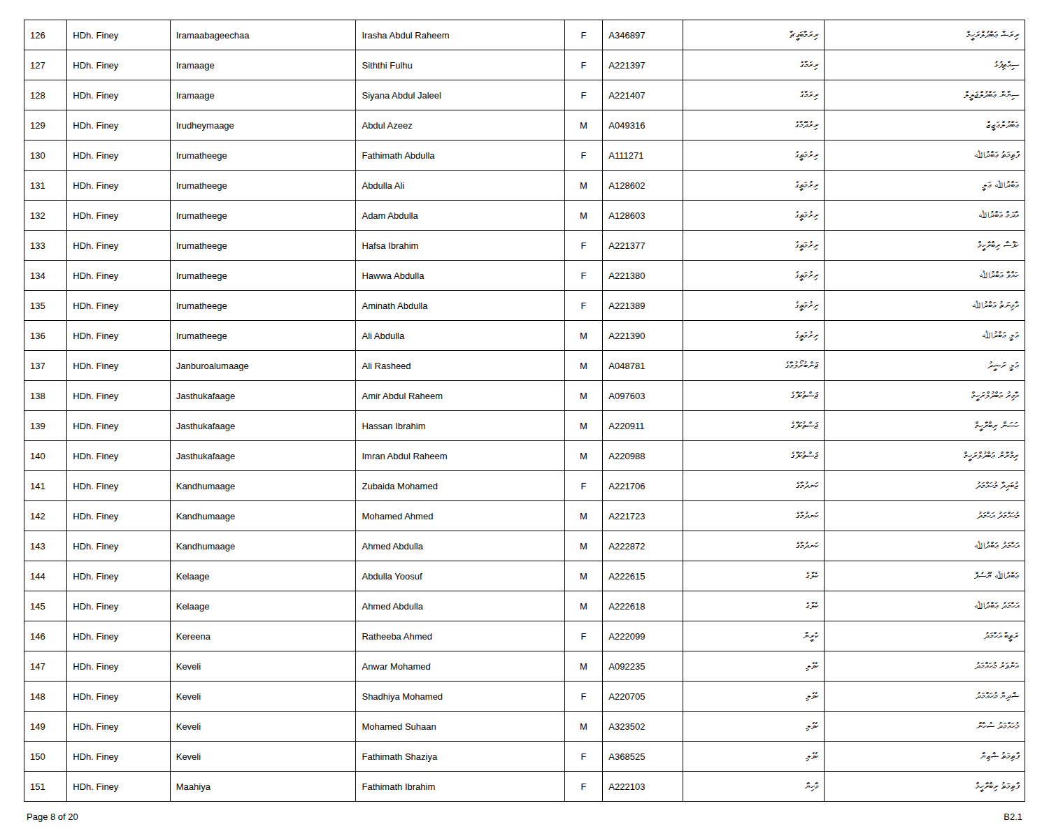| 126 | HDh. Finey | Iramaabageechaa | Irasha Abdul Raheem | F | A346897 | ރިރަމާބަގީޗާ | ރިރަޝާ ޢަބްދުލްރަހީމް |
| 127 | HDh. Finey | Iramaage | Siththi Fulhu | F | A221397 | ރިރަމާގެ | ސިއްތިފުޅު |
| 128 | HDh. Finey | Iramaage | Siyana Abdul Jaleel | F | A221407 | ރިރަމާގެ | ސިޔާނާ ޢަބްދުލްޖަލީލް |
| 129 | HDh. Finey | Irudheymaage | Abdul Azeez | M | A049316 | ރިރުދޭމާގެ | ޢަބްދުލްޢަޒީޒް |
| 130 | HDh. Finey | Irumatheege | Fathimath Abdulla | F | A111271 | ރިރުމަތީގެ | ފާތިމަތު ޢަބްދުﷲ |
| 131 | HDh. Finey | Irumatheege | Abdulla Ali | M | A128602 | ރިރުމަތީގެ | ޢަބްދުﷲ ޢަލީ |
| 132 | HDh. Finey | Irumatheege | Adam Abdulla | M | A128603 | ރިރުމަތީގެ | އާދަމް ޢަބްދުﷲ |
| 133 | HDh. Finey | Irumatheege | Hafsa Ibrahim | F | A221377 | ރިރުމަތީގެ | ހަފްސާ ރިބްރާހީމް |
| 134 | HDh. Finey | Irumatheege | Hawwa Abdulla | F | A221380 | ރިރުމަތީގެ | ހައްވާ ޢަބްދުﷲ |
| 135 | HDh. Finey | Irumatheege | Aminath Abdulla | F | A221389 | ރިރުމަތީގެ | އާމިނަތު ޢަބްދުﷲ |
| 136 | HDh. Finey | Irumatheege | Ali Abdulla | M | A221390 | ރިރުމަތީގެ | ޢަލީ ޢަބްދުﷲ |
| 137 | HDh. Finey | Janburoalumaage | Ali Rasheed | M | A048781 | ޖަންބުރޯލުމާގެ | ޢަލީ ރަޝީދު |
| 138 | HDh. Finey | Jasthukafaage | Amir Abdul Raheem | M | A097603 | ޖަސްތުކަފާގެ | އާމިރު ޢަބްދުލްރަހީމް |
| 139 | HDh. Finey | Jasthukafaage | Hassan Ibrahim | M | A220911 | ޖަސްތުކަފާގެ | ހަސަން ރިބްރާހީމް |
| 140 | HDh. Finey | Jasthukafaage | Imran Abdul Raheem | M | A220988 | ޖަސްތުކަފާގެ | ރިމްރާން ޢަބްދުލްރަހީމް |
| 141 | HDh. Finey | Kandhumaage | Zubaida Mohamed | F | A221706 | ކަނދުމާގެ | ޒުބައިދާ މުޙައްމަދު |
| 142 | HDh. Finey | Kandhumaage | Mohamed Ahmed | M | A221723 | ކަނދުމާގެ | މުޙައްމަދު އަޙްމަދު |
| 143 | HDh. Finey | Kandhumaage | Ahmed Abdulla | M | A222872 | ކަނދުމާގެ | އަޙްމަދު ޢަބްދުﷲ |
| 144 | HDh. Finey | Kelaage | Abdulla Yoosuf | M | A222615 | ކެލާގެ | ޢަބްދުﷲ ޔޫސުފް |
| 145 | HDh. Finey | Kelaage | Ahmed Abdulla | M | A222618 | ކެލާގެ | އަޙްމަދު ޢަބްދުﷲ |
| 146 | HDh. Finey | Kereena | Ratheeba Ahmed | F | A222099 | ކެރީނާ | ރަތީބާ އަޙްމަދު |
| 147 | HDh. Finey | Keveli | Anwar Mohamed | M | A092235 | ކެވެލި | އަންވަރު މުޙައްމަދު |
| 148 | HDh. Finey | Keveli | Shadhiya Mohamed | F | A220705 | ކެވެލި | ޝާދިޔާ މުޙައްމަދު |
| 149 | HDh. Finey | Keveli | Mohamed Suhaan | M | A323502 | ކެވެލި | މުޙައްމަދު ސުހާން |
| 150 | HDh. Finey | Keveli | Fathimath Shaziya | F | A368525 | ކެވެލި | ފާތިމަތު ޝާޒިޔާ |
| 151 | HDh. Finey | Maahiya | Fathimath Ibrahim | F | A222103 | މާހިޔާ | ފާތިމަތު ރިބްރާހީމް |
Page 8 of 20
B2.1